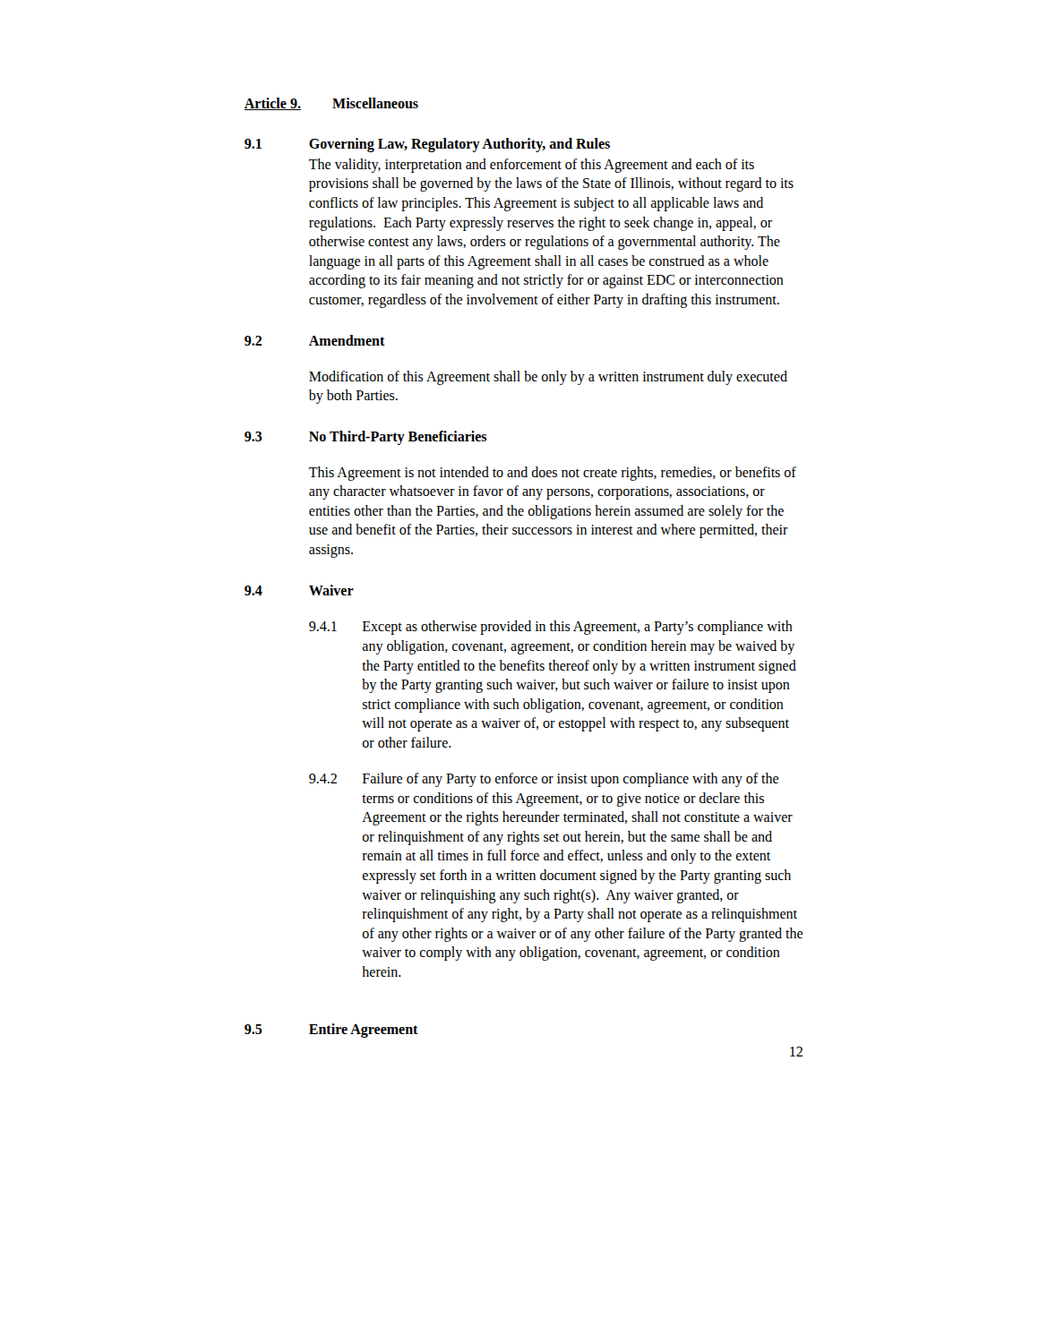Article 9. Miscellaneous
9.1 Governing Law, Regulatory Authority, and Rules
The validity, interpretation and enforcement of this Agreement and each of its provisions shall be governed by the laws of the State of Illinois, without regard to its conflicts of law principles. This Agreement is subject to all applicable laws and regulations. Each Party expressly reserves the right to seek change in, appeal, or otherwise contest any laws, orders or regulations of a governmental authority. The language in all parts of this Agreement shall in all cases be construed as a whole according to its fair meaning and not strictly for or against EDC or interconnection customer, regardless of the involvement of either Party in drafting this instrument.
9.2 Amendment
Modification of this Agreement shall be only by a written instrument duly executed by both Parties.
9.3 No Third-Party Beneficiaries
This Agreement is not intended to and does not create rights, remedies, or benefits of any character whatsoever in favor of any persons, corporations, associations, or entities other than the Parties, and the obligations herein assumed are solely for the use and benefit of the Parties, their successors in interest and where permitted, their assigns.
9.4 Waiver
9.4.1
Except as otherwise provided in this Agreement, a Party’s compliance with any obligation, covenant, agreement, or condition herein may be waived by the Party entitled to the benefits thereof only by a written instrument signed by the Party granting such waiver, but such waiver or failure to insist upon strict compliance with such obligation, covenant, agreement, or condition will not operate as a waiver of, or estoppel with respect to, any subsequent or other failure.
9.4.2
Failure of any Party to enforce or insist upon compliance with any of the terms or conditions of this Agreement, or to give notice or declare this Agreement or the rights hereunder terminated, shall not constitute a waiver or relinquishment of any rights set out herein, but the same shall be and remain at all times in full force and effect, unless and only to the extent expressly set forth in a written document signed by the Party granting such waiver or relinquishing any such right(s). Any waiver granted, or relinquishment of any right, by a Party shall not operate as a relinquishment of any other rights or a waiver or of any other failure of the Party granted the waiver to comply with any obligation, covenant, agreement, or condition herein.
9.5 Entire Agreement
12